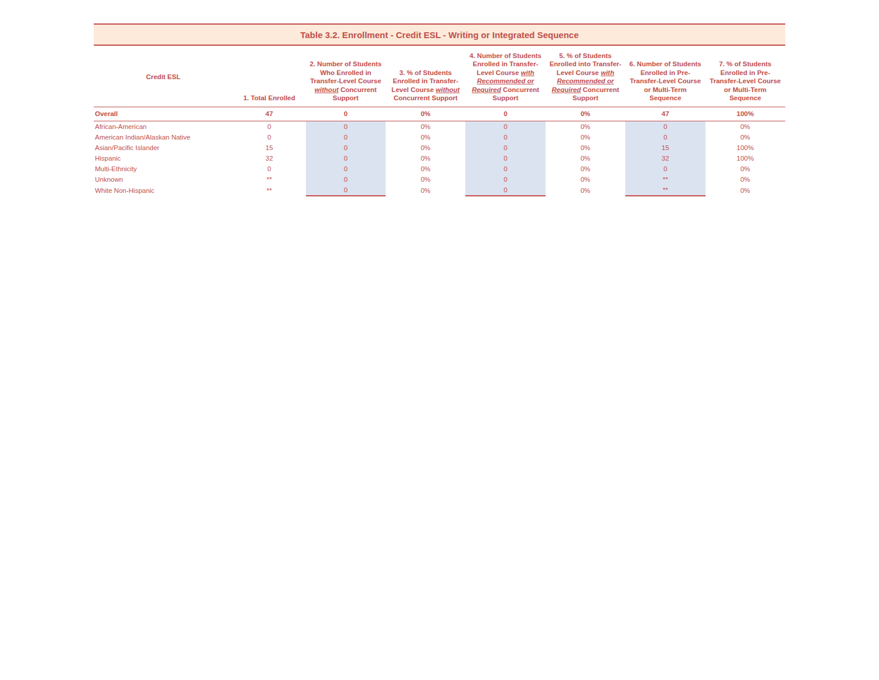Table 3.2. Enrollment - Credit ESL - Writing or Integrated Sequence
| Credit ESL | 1. Total Enrolled | 2. Number of Students Who Enrolled in Transfer-Level Course without Concurrent Support | 3. % of Students Enrolled in Transfer-Level Course without Concurrent Support | 4. Number of Students Enrolled in Transfer-Level Course with Recommended or Required Concurrent Support | 5. % of Students Enrolled into Transfer-Level Course with Recommended or Required Concurrent Support | 6. Number of Students Enrolled in Pre-Transfer-Level Course or Multi-Term Sequence | 7. % of Students Enrolled in Pre-Transfer-Level Course or Multi-Term Sequence |
| --- | --- | --- | --- | --- | --- | --- | --- |
| Overall | 47 | 0 | 0% | 0 | 0% | 47 | 100% |
| African-American | 0 | 0 | 0% | 0 | 0% | 0 | 0% |
| American Indian/Alaskan Native | 0 | 0 | 0% | 0 | 0% | 0 | 0% |
| Asian/Pacific Islander | 15 | 0 | 0% | 0 | 0% | 15 | 100% |
| Hispanic | 32 | 0 | 0% | 0 | 0% | 32 | 100% |
| Multi-Ethnicity | 0 | 0 | 0% | 0 | 0% | 0 | 0% |
| Unknown | ** | 0 | 0% | 0 | 0% | ** | 0% |
| White Non-Hispanic | ** | 0 | 0% | 0 | 0% | ** | 0% |